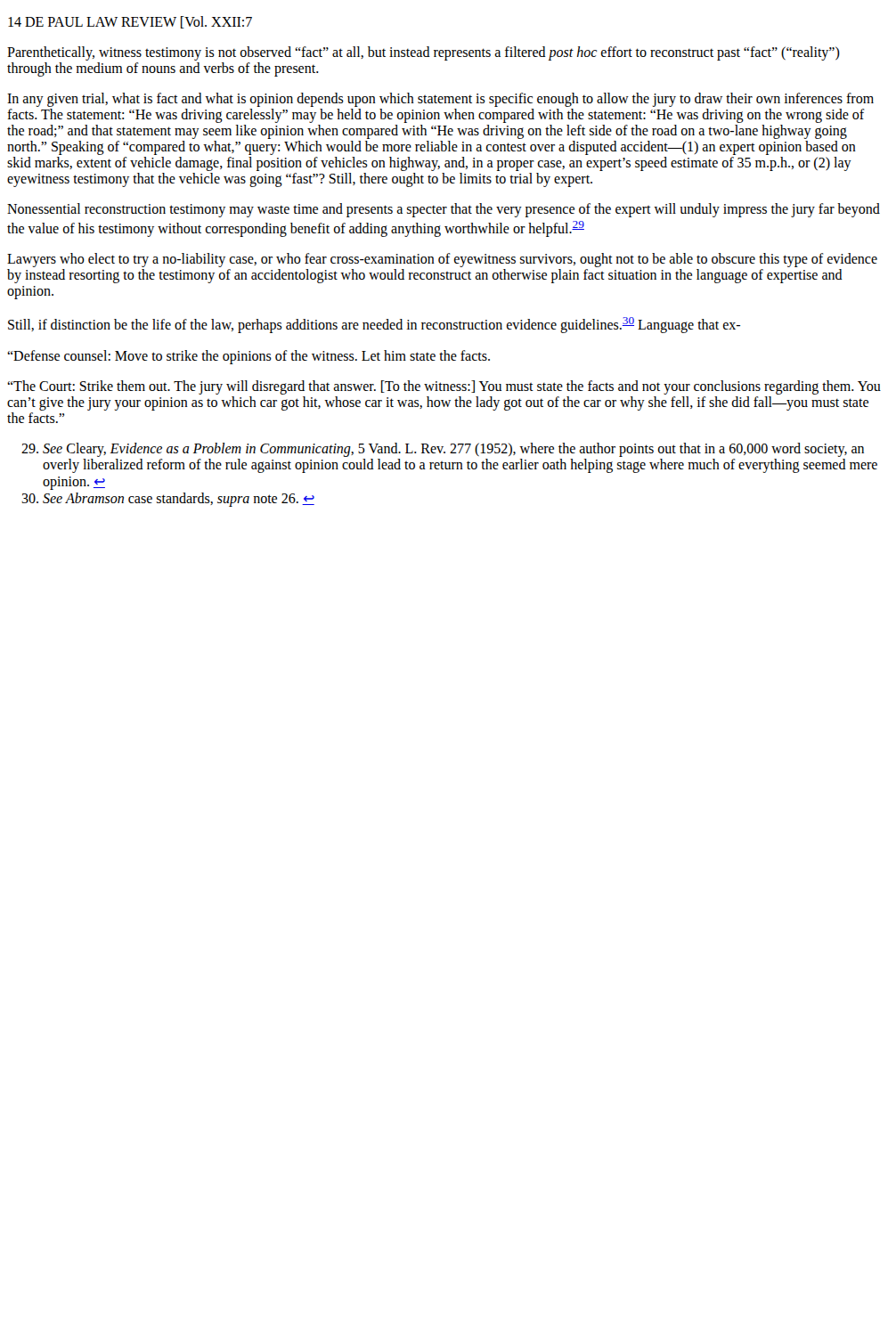14 DE PAUL LAW REVIEW [Vol. XXII:7
Parenthetically, witness testimony is not observed “fact” at all, but instead represents a filtered post hoc effort to reconstruct past “fact” (“reality”) through the medium of nouns and verbs of the present.
In any given trial, what is fact and what is opinion depends upon which statement is specific enough to allow the jury to draw their own inferences from facts. The statement: “He was driving carelessly” may be held to be opinion when compared with the statement: “He was driving on the wrong side of the road;” and that statement may seem like opinion when compared with “He was driving on the left side of the road on a two-lane highway going north.” Speaking of “compared to what,” query: Which would be more reliable in a contest over a disputed accident—(1) an expert opinion based on skid marks, extent of vehicle damage, final position of vehicles on highway, and, in a proper case, an expert’s speed estimate of 35 m.p.h., or (2) lay eyewitness testimony that the vehicle was going “fast”? Still, there ought to be limits to trial by expert.
Nonessential reconstruction testimony may waste time and presents a specter that the very presence of the expert will unduly impress the jury far beyond the value of his testimony without corresponding benefit of adding anything worthwhile or helpful.29
Lawyers who elect to try a no-liability case, or who fear cross-examination of eyewitness survivors, ought not to be able to obscure this type of evidence by instead resorting to the testimony of an accidentologist who would reconstruct an otherwise plain fact situation in the language of expertise and opinion.
Still, if distinction be the life of the law, perhaps additions are needed in reconstruction evidence guidelines.30 Language that ex-
“Defense counsel: Move to strike the opinions of the witness. Let him state the facts.
“The Court: Strike them out. The jury will disregard that answer. [To the witness:] You must state the facts and not your conclusions regarding them. You can’t give the jury your opinion as to which car got hit, whose car it was, how the lady got out of the car or why she fell, if she did fall—you must state the facts.”
See Cleary, Evidence as a Problem in Communicating, 5 Vand. L. Rev. 277 (1952), where the author points out that in a 60,000 word society, an overly liberalized reform of the rule against opinion could lead to a return to the earlier oath helping stage where much of everything seemed mere opinion. ↩
See Abramson case standards, supra note 26. ↩